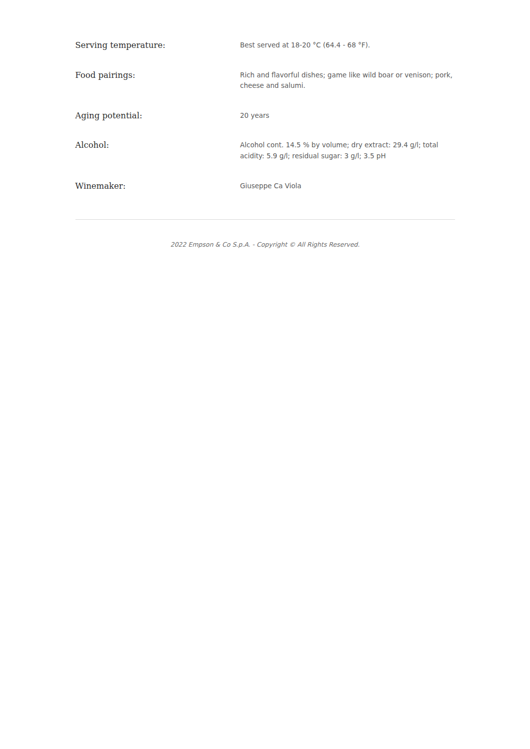| Serving temperature: | Best served at 18-20 °C (64.4 - 68 °F). |
| Food pairings: | Rich and flavorful dishes; game like wild boar or venison; pork, cheese and salumi. |
| Aging potential: | 20 years |
| Alcohol: | Alcohol cont. 14.5 % by volume; dry extract: 29.4 g/l; total acidity: 5.9 g/l; residual sugar: 3 g/l; 3.5 pH |
| Winemaker: | Giuseppe Ca Viola |
2022 Empson & Co S.p.A. - Copyright © All Rights Reserved.